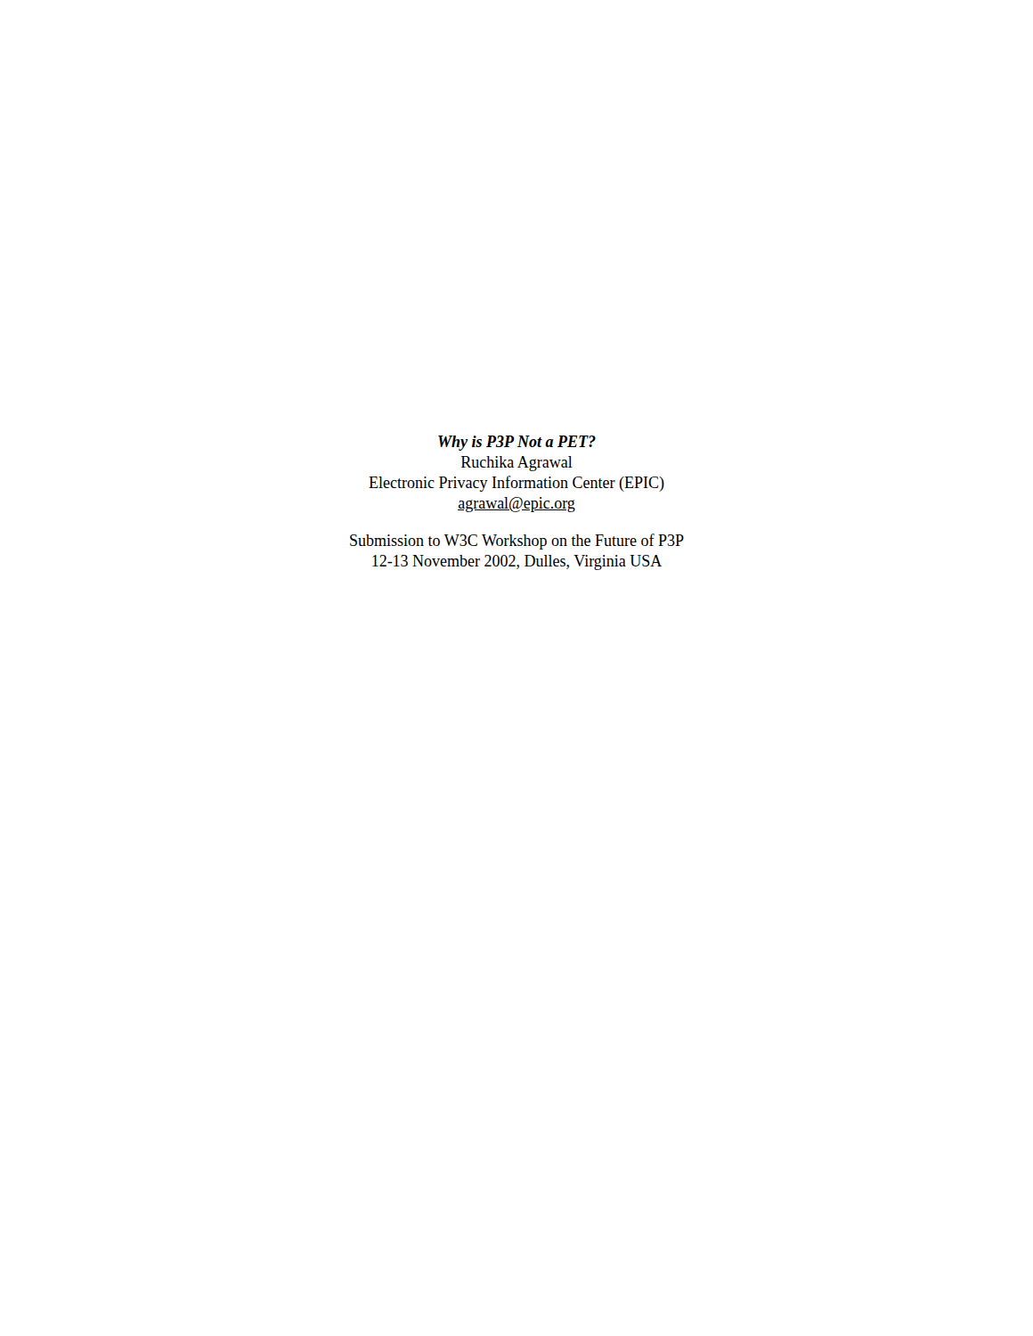Why is P3P Not a PET?
Ruchika Agrawal
Electronic Privacy Information Center (EPIC)
agrawal@epic.org
Submission to W3C Workshop on the Future of P3P
12-13 November 2002, Dulles, Virginia USA